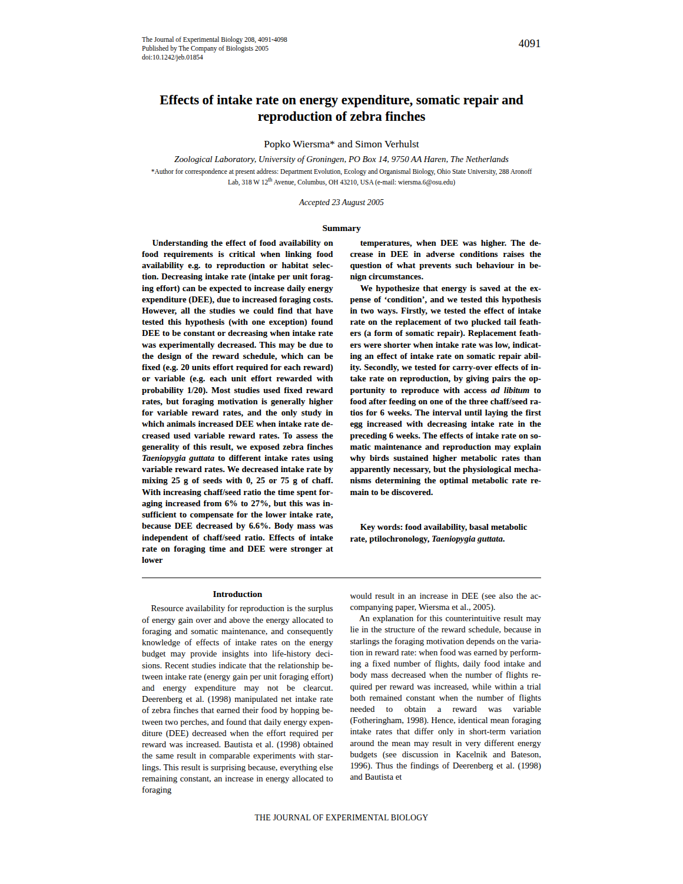The Journal of Experimental Biology 208, 4091-4098
Published by The Company of Biologists 2005
doi:10.1242/jeb.01854
4091
Effects of intake rate on energy expenditure, somatic repair and reproduction of zebra finches
Popko Wiersma* and Simon Verhulst
Zoological Laboratory, University of Groningen, PO Box 14, 9750 AA Haren, The Netherlands
*Author for correspondence at present address: Department Evolution, Ecology and Organismal Biology, Ohio State University, 288 Aronoff Lab, 318 W 12th Avenue, Columbus, OH 43210, USA (e-mail: wiersma.6@osu.edu)
Accepted 23 August 2005
Summary
Understanding the effect of food availability on food requirements is critical when linking food availability e.g. to reproduction or habitat selection. Decreasing intake rate (intake per unit foraging effort) can be expected to increase daily energy expenditure (DEE), due to increased foraging costs. However, all the studies we could find that have tested this hypothesis (with one exception) found DEE to be constant or decreasing when intake rate was experimentally decreased. This may be due to the design of the reward schedule, which can be fixed (e.g. 20 units effort required for each reward) or variable (e.g. each unit effort rewarded with probability 1/20). Most studies used fixed reward rates, but foraging motivation is generally higher for variable reward rates, and the only study in which animals increased DEE when intake rate decreased used variable reward rates. To assess the generality of this result, we exposed zebra finches Taeniopygia guttata to different intake rates using variable reward rates. We decreased intake rate by mixing 25 g of seeds with 0, 25 or 75 g of chaff. With increasing chaff/seed ratio the time spent foraging increased from 6% to 27%, but this was insufficient to compensate for the lower intake rate, because DEE decreased by 6.6%. Body mass was independent of chaff/seed ratio. Effects of intake rate on foraging time and DEE were stronger at lower
temperatures, when DEE was higher. The decrease in DEE in adverse conditions raises the question of what prevents such behaviour in benign circumstances.
We hypothesize that energy is saved at the expense of ‘condition’, and we tested this hypothesis in two ways. Firstly, we tested the effect of intake rate on the replacement of two plucked tail feathers (a form of somatic repair). Replacement feathers were shorter when intake rate was low, indicating an effect of intake rate on somatic repair ability. Secondly, we tested for carry-over effects of intake rate on reproduction, by giving pairs the opportunity to reproduce with access ad libitum to food after feeding on one of the three chaff/seed ratios for 6 weeks. The interval until laying the first egg increased with decreasing intake rate in the preceding 6 weeks. The effects of intake rate on somatic maintenance and reproduction may explain why birds sustained higher metabolic rates than apparently necessary, but the physiological mechanisms determining the optimal metabolic rate remain to be discovered.
Key words: food availability, basal metabolic rate, ptilochronology, Taeniopygia guttata.
Introduction
Resource availability for reproduction is the surplus of energy gain over and above the energy allocated to foraging and somatic maintenance, and consequently knowledge of effects of intake rates on the energy budget may provide insights into life-history decisions. Recent studies indicate that the relationship between intake rate (energy gain per unit foraging effort) and energy expenditure may not be clearcut. Deerenberg et al. (1998) manipulated net intake rate of zebra finches that earned their food by hopping between two perches, and found that daily energy expenditure (DEE) decreased when the effort required per reward was increased. Bautista et al. (1998) obtained the same result in comparable experiments with starlings. This result is surprising because, everything else remaining constant, an increase in energy allocated to foraging
would result in an increase in DEE (see also the accompanying paper, Wiersma et al., 2005).
An explanation for this counterintuitive result may lie in the structure of the reward schedule, because in starlings the foraging motivation depends on the variation in reward rate: when food was earned by performing a fixed number of flights, daily food intake and body mass decreased when the number of flights required per reward was increased, while within a trial both remained constant when the number of flights needed to obtain a reward was variable (Fotheringham, 1998). Hence, identical mean foraging intake rates that differ only in short-term variation around the mean may result in very different energy budgets (see discussion in Kacelnik and Bateson, 1996). Thus the findings of Deerenberg et al. (1998) and Bautista et
THE JOURNAL OF EXPERIMENTAL BIOLOGY